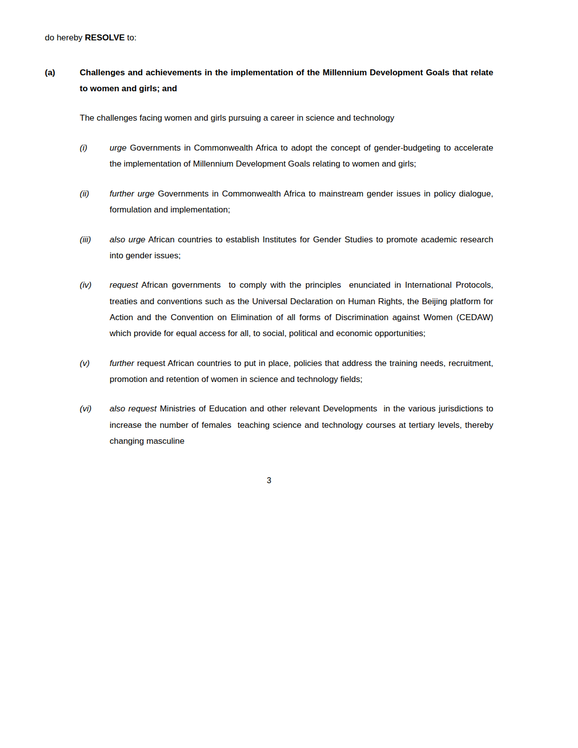do hereby RESOLVE to:
(a)
Challenges and achievements in the implementation of the Millennium Development Goals that relate to women and girls; and
The challenges facing women and girls pursuing a career in science and technology
(i)
urge Governments in Commonwealth Africa to adopt the concept of gender-budgeting to accelerate the implementation of Millennium Development Goals relating to women and girls;
(ii)
further urge Governments in Commonwealth Africa to mainstream gender issues in policy dialogue, formulation and implementation;
(iii)
also urge African countries to establish Institutes for Gender Studies to promote academic research into gender issues;
(iv)
request African governments to comply with the principles enunciated in International Protocols, treaties and conventions such as the Universal Declaration on Human Rights, the Beijing platform for Action and the Convention on Elimination of all forms of Discrimination against Women (CEDAW) which provide for equal access for all, to social, political and economic opportunities;
(v)
further request African countries to put in place, policies that address the training needs, recruitment, promotion and retention of women in science and technology fields;
(vi)
also request Ministries of Education and other relevant Developments in the various jurisdictions to increase the number of females teaching science and technology courses at tertiary levels, thereby changing masculine
3